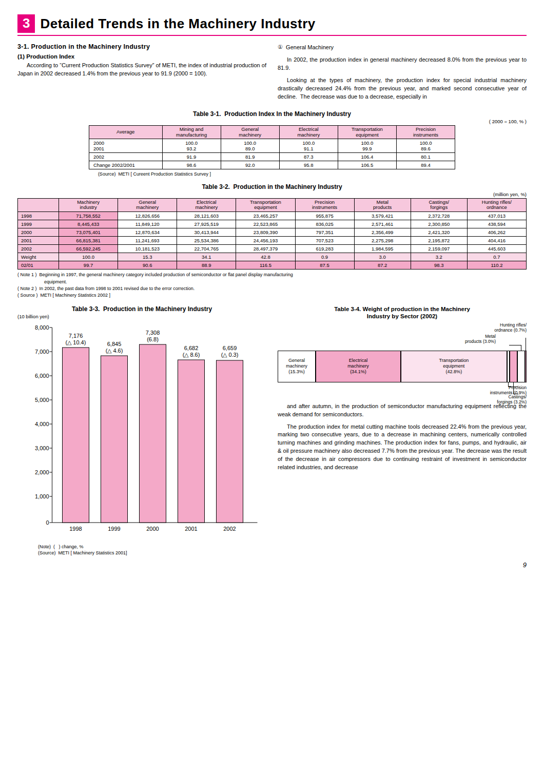3
Detailed Trends in the Machinery Industry
3-1. Production in the Machinery Industry
(1) Production Index
According to “Current Production Statistics Survey” of METI, the index of industrial production of Japan in 2002 decreased 1.4% from the previous year to 91.9 (2000 = 100).
① General Machinery
In 2002, the production index in general machinery decreased 8.0% from the previous year to 81.9.
Looking at the types of machinery, the production index for special industrial machinery drastically decreased 24.4% from the previous year, and marked second consecutive year of decline. The decrease was due to a decrease, especially in
Table 3-1. Production Index In the Machinery Industry
( 2000 = 100, % )
| Average | Mining and manufacturing | General machinery | Electrical machinery | Transportation equipment | Precision instruments |
| --- | --- | --- | --- | --- | --- |
| 2000 2001 | 100.0 93.2 | 100.0 89.0 | 100.0 91.1 | 100.0 99.9 | 100.0 89.6 |
| 2002 | 91.9 | 81.9 | 87.3 | 106.4 | 80.1 |
| Change 2002/2001 | 98.6 | 92.0 | 95.8 | 106.5 | 89.4 |
(Source) METI [ Cureent Production Statistics Survey ]
Table 3-2. Production in the Machinery Industry
(million yen, %)
| | Machinery industry | General machinery | Electrical machinery | Transportation equipment | Precision instruments | Metal products | Castings/ forgings | Hunting rifles/ ordnance |
| --- | --- | --- | --- | --- | --- | --- | --- | --- |
| 1998 | 71,758,552 | 12,826,656 | 28,121,603 | 23,465,257 | 955,875 | 3,579,421 | 2,372,728 | 437,013 |
| 1999 | 8,445,433 | 11,849,120 | 27,925,519 | 22,523,865 | 836,025 | 2,571,461 | 2,300,850 | 438,594 |
| 2000 | 73,075,401 | 12,870,634 | 30,413,944 | 23,809,390 | 797,351 | 2,356,499 | 2,421,320 | 406,262 |
| 2001 | 66,815,381 | 11,241,693 | 25,534,386 | 24,456,193 | 707,523 | 2,275,298 | 2,195,872 | 404,416 |
| 2002 | 66,592,245 | 10,181,523 | 22,704,765 | 28,497,379 | 619,283 | 1,984,595 | 2,159,097 | 445,603 |
| Weight | 100.0 | 15.3 | 34.1 | 42.8 | 0.9 | 3.0 | 3.2 | 0.7 |
| 02/01 | 99.7 | 90.6 | 88.9 | 116.5 | 87.5 | 87.2 | 98.3 | 110.2 |
( Note 1 ) Beginning in 1997, the general machinery category included production of semiconductor or flat panel display manufacturing
equipment.
( Note 2 ) In 2002, the past data from 1998 to 2001 revised due to the error correction.
( Source ) METI [ Machinery Statistics 2002 ]
Table 3-3. Production in the Machinery Industry
(10 billion yen)
8,000 7,000 6,000 5,000 4,000 3,000 2,000 1,000 0 7,176 (△ 10.4) 6,845 (△ 4.6) 7,308 (6.8) 6,682 (△ 8.6) 6,659 (△ 0.3) 1998 1999 2000 2001 2002
(Note) ( ) change, %
(Source) METI [ Machinery Statistics 2001]
Table 3-4. Weight of production in the Machinery
Industry by Sector (2002)
Hunting rifles/
ordnance (0.7%)
Metal
products (3.0%)
General
machinery
(15.3%)
Electrical
machinery
(34.1%)
Transportation
equipment
(42.8%)
Precision
instruments (0.9%)
Castings/
forgings (3.2%)
and after autumn, in the production of semiconductor manufacturing equipment reflecting the weak demand for semiconductors.
The production index for metal cutting machine tools decreased 22.4% from the previous year, marking two consecutive years, due to a decrease in machining centers, numerically controlled turning machines and grinding machines. The production index for fans, pumps, and hydraulic, air & oil pressure machinery also decreased 7.7% from the previous year. The decrease was the result of the decrease in air compressors due to continuing restraint of investment in semiconductor related industries, and decrease
9